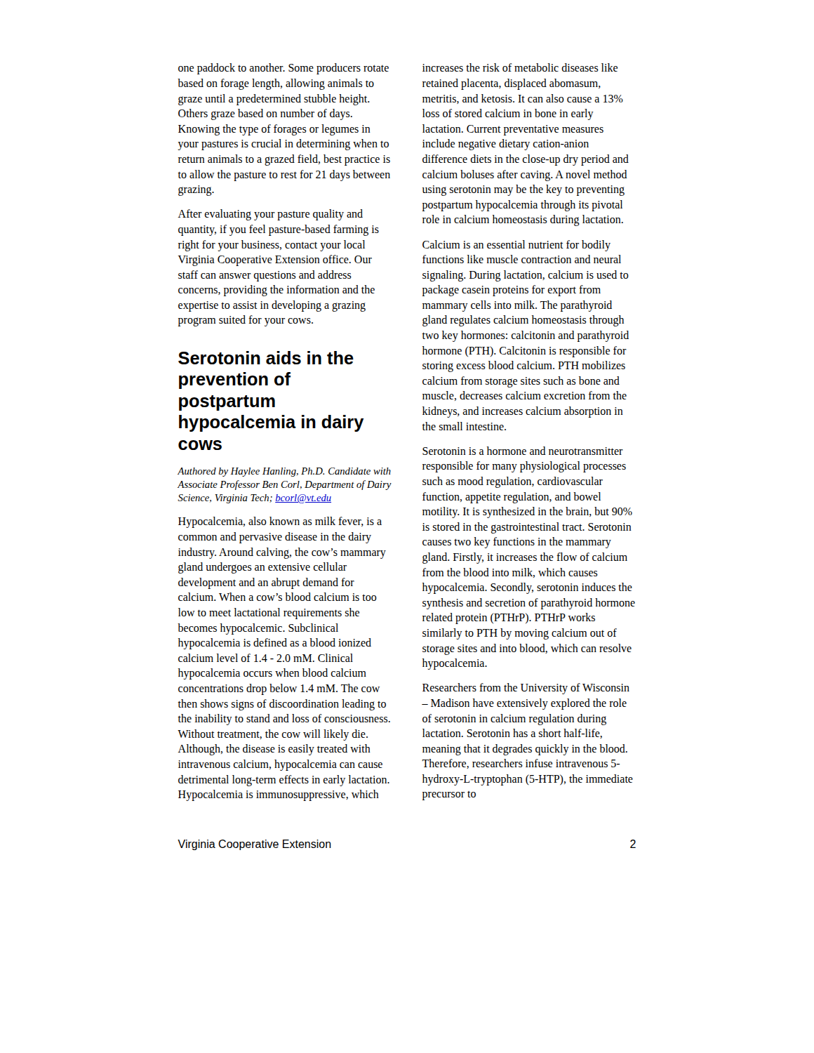one paddock to another. Some producers rotate based on forage length, allowing animals to graze until a predetermined stubble height. Others graze based on number of days. Knowing the type of forages or legumes in your pastures is crucial in determining when to return animals to a grazed field, best practice is to allow the pasture to rest for 21 days between grazing.
After evaluating your pasture quality and quantity, if you feel pasture-based farming is right for your business, contact your local Virginia Cooperative Extension office. Our staff can answer questions and address concerns, providing the information and the expertise to assist in developing a grazing program suited for your cows.
Serotonin aids in the prevention of postpartum hypocalcemia in dairy cows
Authored by Haylee Hanling, Ph.D. Candidate with Associate Professor Ben Corl, Department of Dairy Science, Virginia Tech; bcorl@vt.edu
Hypocalcemia, also known as milk fever, is a common and pervasive disease in the dairy industry. Around calving, the cow’s mammary gland undergoes an extensive cellular development and an abrupt demand for calcium. When a cow’s blood calcium is too low to meet lactational requirements she becomes hypocalcemic. Subclinical hypocalcemia is defined as a blood ionized calcium level of 1.4 - 2.0 mM. Clinical hypocalcemia occurs when blood calcium concentrations drop below 1.4 mM. The cow then shows signs of discoordination leading to the inability to stand and loss of consciousness. Without treatment, the cow will likely die. Although, the disease is easily treated with intravenous calcium, hypocalcemia can cause detrimental long-term effects in early lactation. Hypocalcemia is immunosuppressive, which increases the risk of metabolic diseases like retained placenta, displaced abomasum, metritis, and ketosis. It can also cause a 13% loss of stored calcium in bone in early lactation. Current preventative measures include negative dietary cation-anion difference diets in the close-up dry period and calcium boluses after caving. A novel method using serotonin may be the key to preventing postpartum hypocalcemia through its pivotal role in calcium homeostasis during lactation.
Calcium is an essential nutrient for bodily functions like muscle contraction and neural signaling. During lactation, calcium is used to package casein proteins for export from mammary cells into milk. The parathyroid gland regulates calcium homeostasis through two key hormones: calcitonin and parathyroid hormone (PTH). Calcitonin is responsible for storing excess blood calcium. PTH mobilizes calcium from storage sites such as bone and muscle, decreases calcium excretion from the kidneys, and increases calcium absorption in the small intestine.
Serotonin is a hormone and neurotransmitter responsible for many physiological processes such as mood regulation, cardiovascular function, appetite regulation, and bowel motility. It is synthesized in the brain, but 90% is stored in the gastrointestinal tract. Serotonin causes two key functions in the mammary gland. Firstly, it increases the flow of calcium from the blood into milk, which causes hypocalcemia. Secondly, serotonin induces the synthesis and secretion of parathyroid hormone related protein (PTHrP). PTHrP works similarly to PTH by moving calcium out of storage sites and into blood, which can resolve hypocalcemia.
Researchers from the University of Wisconsin – Madison have extensively explored the role of serotonin in calcium regulation during lactation. Serotonin has a short half-life, meaning that it degrades quickly in the blood. Therefore, researchers infuse intravenous 5-hydroxy-L-tryptophan (5-HTP), the immediate precursor to
Virginia Cooperative Extension 2